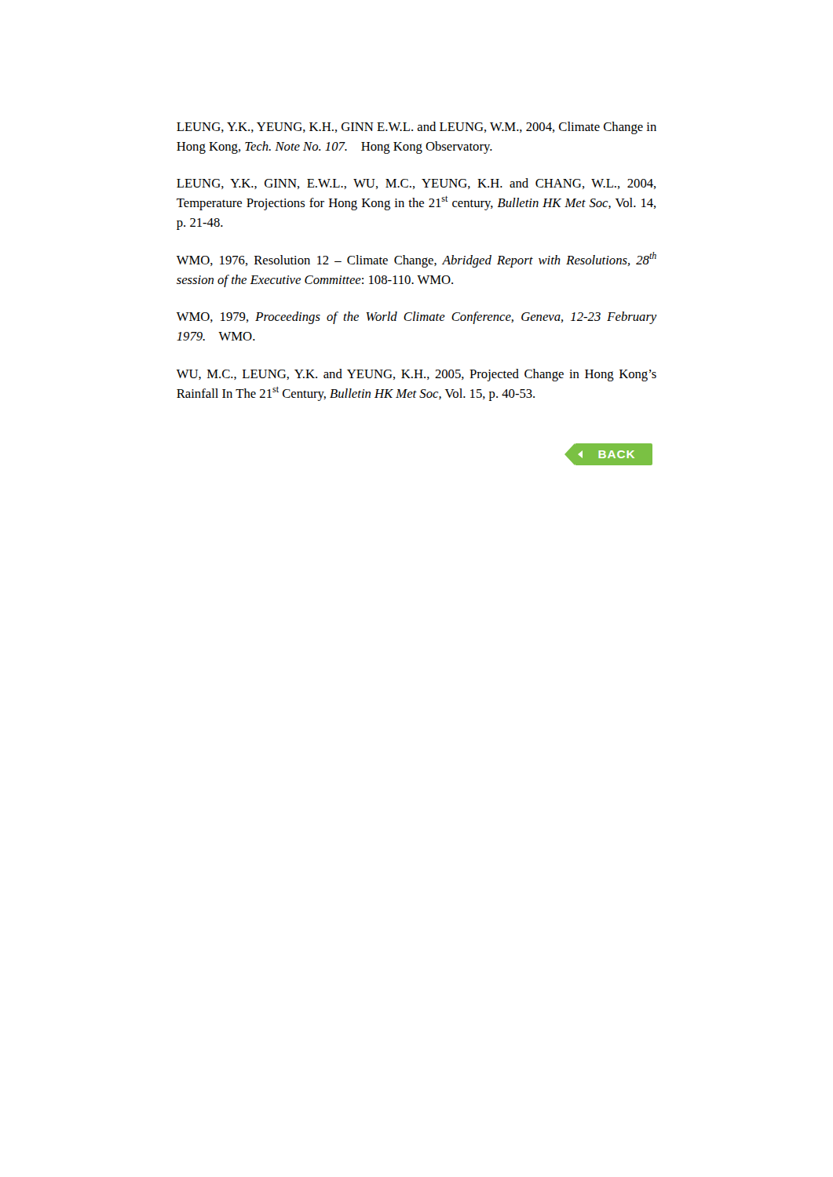LEUNG, Y.K., YEUNG, K.H., GINN E.W.L. and LEUNG, W.M., 2004, Climate Change in Hong Kong, Tech. Note No. 107. Hong Kong Observatory.
LEUNG, Y.K., GINN, E.W.L., WU, M.C., YEUNG, K.H. and CHANG, W.L., 2004, Temperature Projections for Hong Kong in the 21st century, Bulletin HK Met Soc, Vol. 14, p. 21-48.
WMO, 1976, Resolution 12 – Climate Change, Abridged Report with Resolutions, 28th session of the Executive Committee: 108-110. WMO.
WMO, 1979, Proceedings of the World Climate Conference, Geneva, 12-23 February 1979. WMO.
WU, M.C., LEUNG, Y.K. and YEUNG, K.H., 2005, Projected Change in Hong Kong’s Rainfall In The 21st Century, Bulletin HK Met Soc, Vol. 15, p. 40-53.
BACK